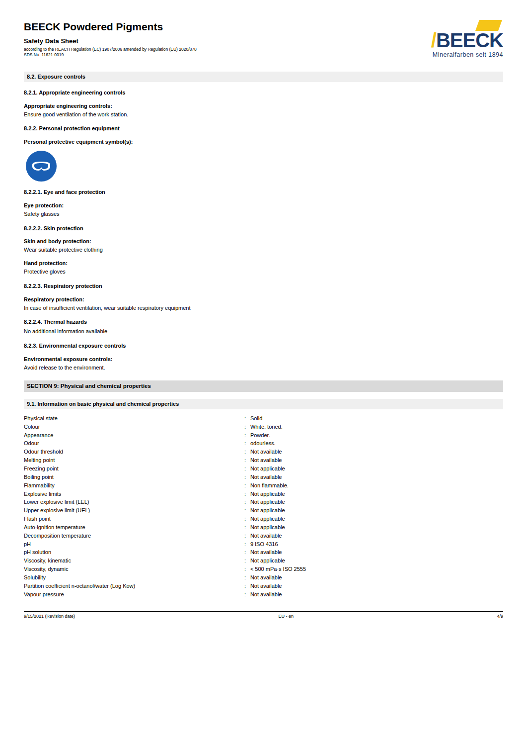BEECK Powdered Pigments
Safety Data Sheet
according to the REACH Regulation (EC) 1907/2006 amended by Regulation (EU) 2020/878
SDS No: 11621-0019
/BEECK
Mineralfarben seit 1894
8.2. Exposure controls
8.2.1. Appropriate engineering controls
Appropriate engineering controls:
Ensure good ventilation of the work station.
8.2.2. Personal protection equipment
Personal protective equipment symbol(s):
8.2.2.1. Eye and face protection
Eye protection:
Safety glasses
8.2.2.2. Skin protection
Skin and body protection:
Wear suitable protective clothing
Hand protection:
Protective gloves
8.2.2.3. Respiratory protection
Respiratory protection:
In case of insufficient ventilation, wear suitable respiratory equipment
8.2.2.4. Thermal hazards
No additional information available
8.2.3. Environmental exposure controls
Environmental exposure controls:
Avoid release to the environment.
SECTION 9: Physical and chemical properties
9.1. Information on basic physical and chemical properties
| Physical state | : | Solid |
| Colour | : | White. toned. |
| Appearance | : | Powder. |
| Odour | : | odourless. |
| Odour threshold | : | Not available |
| Melting point | : | Not available |
| Freezing point | : | Not applicable |
| Boiling point | : | Not available |
| Flammability | : | Non flammable. |
| Explosive limits | : | Not applicable |
| Lower explosive limit (LEL) | : | Not applicable |
| Upper explosive limit (UEL) | : | Not applicable |
| Flash point | : | Not applicable |
| Auto-ignition temperature | : | Not applicable |
| Decomposition temperature | : | Not available |
| pH | : | 9 ISO 4316 |
| pH solution | : | Not available |
| Viscosity, kinematic | : | Not applicable |
| Viscosity, dynamic | : | < 500 mPa·s ISO 2555 |
| Solubility | : | Not available |
| Partition coefficient n-octanol/water (Log Kow) | : | Not available |
| Vapour pressure | : | Not available |
9/15/2021 (Revision date)
EU - en
4/9